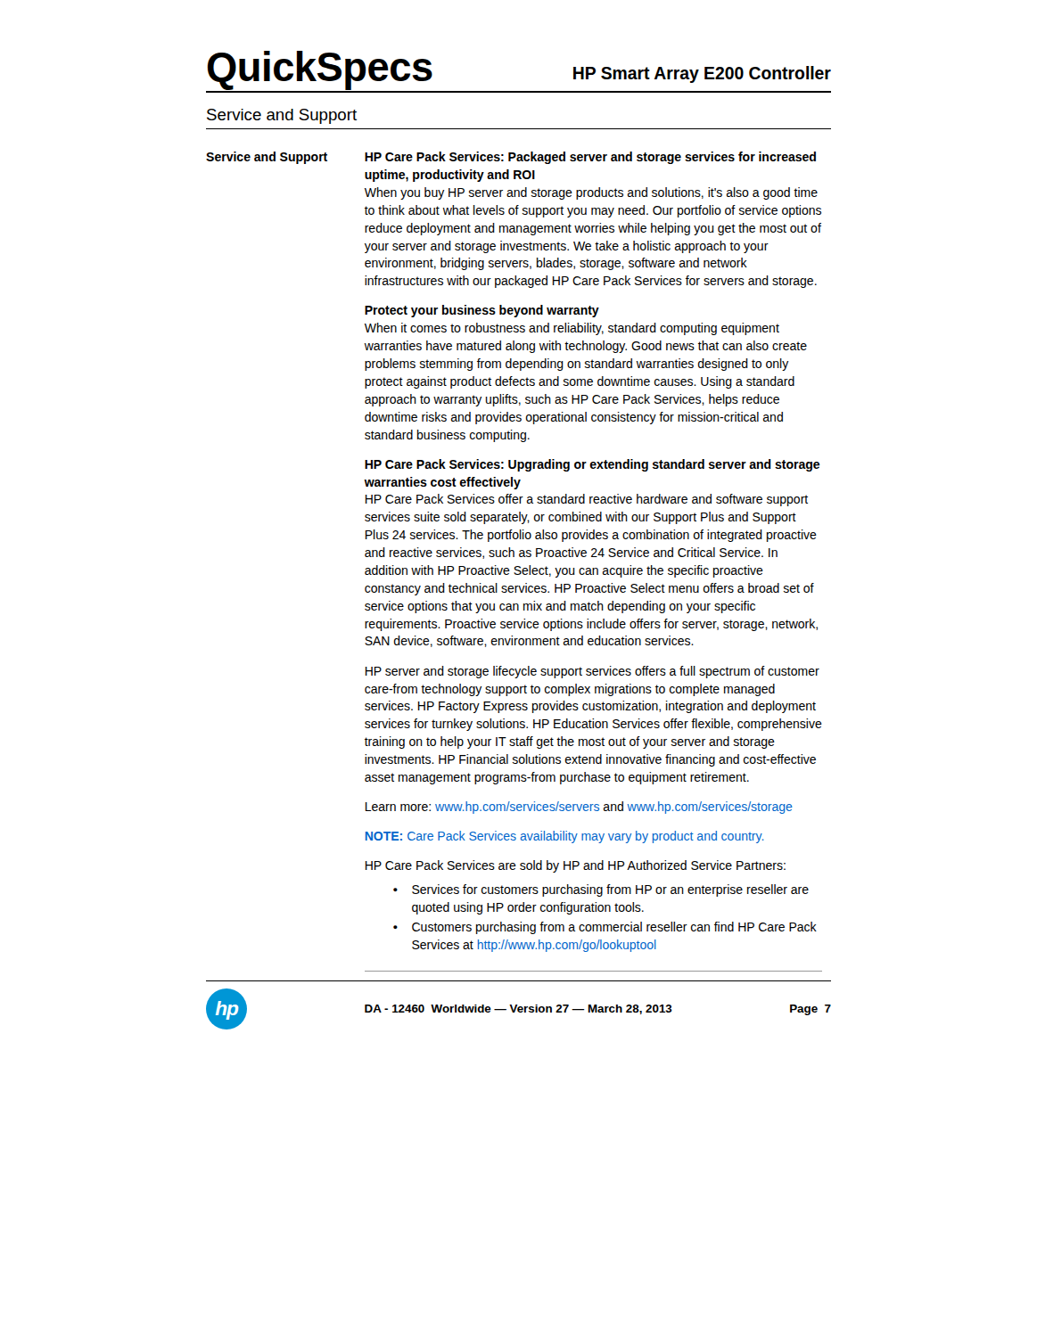QuickSpecs
HP Smart Array E200 Controller
Service and Support
Service and Support
HP Care Pack Services: Packaged server and storage services for increased uptime, productivity and ROI
When you buy HP server and storage products and solutions, it's also a good time to think about what levels of support you may need. Our portfolio of service options reduce deployment and management worries while helping you get the most out of your server and storage investments. We take a holistic approach to your environment, bridging servers, blades, storage, software and network infrastructures with our packaged HP Care Pack Services for servers and storage.
Protect your business beyond warranty
When it comes to robustness and reliability, standard computing equipment warranties have matured along with technology. Good news that can also create problems stemming from depending on standard warranties designed to only protect against product defects and some downtime causes. Using a standard approach to warranty uplifts, such as HP Care Pack Services, helps reduce downtime risks and provides operational consistency for mission-critical and standard business computing.
HP Care Pack Services: Upgrading or extending standard server and storage warranties cost effectively
HP Care Pack Services offer a standard reactive hardware and software support services suite sold separately, or combined with our Support Plus and Support Plus 24 services. The portfolio also provides a combination of integrated proactive and reactive services, such as Proactive 24 Service and Critical Service. In addition with HP Proactive Select, you can acquire the specific proactive constancy and technical services. HP Proactive Select menu offers a broad set of service options that you can mix and match depending on your specific requirements. Proactive service options include offers for server, storage, network, SAN device, software, environment and education services.
HP server and storage lifecycle support services offers a full spectrum of customer care-from technology support to complex migrations to complete managed services. HP Factory Express provides customization, integration and deployment services for turnkey solutions. HP Education Services offer flexible, comprehensive training on to help your IT staff get the most out of your server and storage investments. HP Financial solutions extend innovative financing and cost-effective asset management programs-from purchase to equipment retirement.
Learn more: www.hp.com/services/servers and www.hp.com/services/storage
NOTE: Care Pack Services availability may vary by product and country.
HP Care Pack Services are sold by HP and HP Authorized Service Partners:
Services for customers purchasing from HP or an enterprise reseller are quoted using HP order configuration tools.
Customers purchasing from a commercial reseller can find HP Care Pack Services at http://www.hp.com/go/lookuptool
hp
DA - 12460 Worldwide — Version 27 — March 28, 2013
Page 7